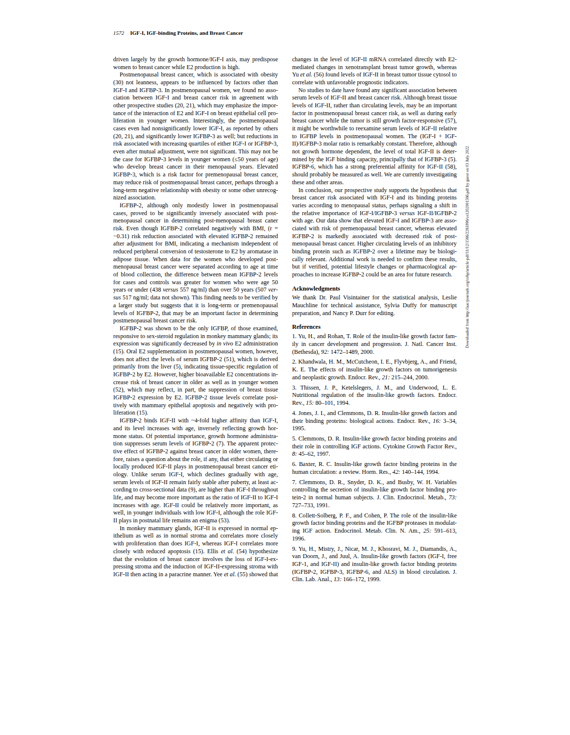1572 IGF-I, IGF-binding Proteins, and Breast Cancer
Downloaded from http://aacrjournals.org/cebp/article-pdf/11/12/1566/2261896/ce1202001566.pdf by guest on 03 July 2022
driven largely by the growth hormone/IGF-I axis, may predispose women to breast cancer while E2 production is high.
Postmenopausal breast cancer, which is associated with obesity (30) not leanness, appears to be influenced by factors other than IGF-I and IGFBP-3. In postmenopausal women, we found no association between IGF-I and breast cancer risk in agreement with other prospective studies (20, 21), which may emphasize the importance of the interaction of E2 and IGF-I on breast epithelial cell proliferation in younger women. Interestingly, the postmenopausal cases even had nonsignificantly lower IGF-I, as reported by others (20, 21), and significantly lower IGFBP-3 as well; but reductions in risk associated with increasing quartiles of either IGF-I or IGFBP-3, even after mutual adjustment, were not significant. This may not be the case for IGFBP-3 levels in younger women (≤50 years of age) who develop breast cancer in their menopausal years. Elevated IGFBP-3, which is a risk factor for premenopausal breast cancer, may reduce risk of postmenopausal breast cancer, perhaps through a long-term negative relationship with obesity or some other unrecognized association.
IGFBP-2, although only modestly lower in postmenopausal cases, proved to be significantly inversely associated with postmenopausal cancer in determining post-menopausal breast caner risk. Even though IGFBP-2 correlated negatively with BMI, (r = −0.31) risk reduction associated with elevated IGFBP-2 remained after adjustment for BMI, indicating a mechanism independent of reduced peripheral conversion of testosterone to E2 by aromatase in adipose tissue. When data for the women who developed postmenopausal breast cancer were separated according to age at time of blood collection, the difference between mean IGFBP-2 levels for cases and controls was greater for women who were age 50 years or under (438 versus 557 ng/ml) than over 50 years (507 versus 517 ng/ml; data not shown). This finding needs to be verified by a larger study but suggests that it is long-term or premenopausal levels of IGFBP-2, that may be an important factor in determining postmenopausal breast cancer risk.
IGFBP-2 was shown to be the only IGFBP, of those examined, responsive to sex-steroid regulation in monkey mammary glands; its expression was significantly decreased by in vivo E2 administration (15). Oral E2 supplementation in postmenopausal women, however, does not affect the levels of serum IGFBP-2 (51), which is derived primarily from the liver (5), indicating tissue-specific regulation of IGFBP-2 by E2. However, higher bioavailable E2 concentrations increase risk of breast cancer in older as well as in younger women (52), which may reflect, in part, the suppression of breast tissue IGFBP-2 expression by E2. IGFBP-2 tissue levels correlate positively with mammary epithelial apoptosis and negatively with proliferation (15).
IGFBP-2 binds IGF-II with ~4-fold higher affinity than IGF-I, and its level increases with age, inversely reflecting growth hormone status. Of potential importance, growth hormone administration suppresses serum levels of IGFBP-2 (7). The apparent protective effect of IGFBP-2 against breast cancer in older women, therefore, raises a question about the role, if any, that either circulating or locally produced IGF-II plays in postmenopausal breast cancer etiology. Unlike serum IGF-I, which declines gradually with age, serum levels of IGF-II remain fairly stable after puberty, at least according to cross-sectional data (9), are higher than IGF-I throughout life, and may become more important as the ratio of IGF-II to IGF-I increases with age. IGF-II could be relatively more important, as well, in younger individuals with low IGF-I, although the role IGF-II plays in postnatal life remains an enigma (53).
In monkey mammary glands, IGF-II is expressed in normal epithelium as well as in normal stroma and correlates more closely with proliferation than does IGF-I, whereas IGF-I correlates more closely with reduced apoptosis (15). Ellis et al. (54) hypothesize that the evolution of breast cancer involves the loss of IGF-I-expressing stroma and the induction of IGF-II-expressing stroma with IGF-II then acting in a paracrine manner. Yee et al. (55) showed that changes in the level of IGF-II mRNA correlated directly with E2-mediated changes in xenotransplant breast tumor growth, whereas Yu et al. (56) found levels of IGF-II in breast tumor tissue cytosol to correlate with unfavorable prognostic indicators.
No studies to date have found any significant association between serum levels of IGF-II and breast cancer risk. Although breast tissue levels of IGF-II, rather than circulating levels, may be an important factor in postmenopausal breast cancer risk, as well as during early breast cancer while the tumor is still growth factor-responsive (57), it might be worthwhile to reexamine serum levels of IGF-II relative to IGFBP levels in postmenopausal women. The (IGF-I + IGF-II)/IGFBP-3 molar ratio is remarkably constant. Therefore, although not growth hormone dependent, the level of total IGF-II is determined by the IGF binding capacity, principally that of IGFBP-3 (5). IGFBP-6, which has a strong preferential affinity for IGF-II (58), should probably be measured as well. We are currently investigating these and other areas.
In conclusion, our prospective study supports the hypothesis that breast cancer risk associated with IGF-I and its binding proteins varies according to menopausal status, perhaps signaling a shift in the relative importance of IGF-I/IGFBP-3 versus IGF-II/IGFBP-2 with age. Our data show that elevated IGF-I and IGFBP-3 are associated with risk of premenopausal breast cancer, whereas elevated IGFBP-2 is markedly associated with decreased risk of postmenopausal breast cancer. Higher circulating levels of an inhibitory binding protein such as IGFBP-2 over a lifetime may be biologically relevant. Additional work is needed to confirm these results, but if verified, potential lifestyle changes or pharmacological approaches to increase IGFBP-2 could be an area for future research.
Acknowledgments
We thank Dr. Paul Visintainer for the statistical analysis, Leslie Mauchline for technical assistance, Sylvia Duffy for manuscript preparation, and Nancy P. Durr for editing.
References
1. Yu, H., and Rohan, T. Role of the insulin-like growth factor family in cancer development and progression. J. Natl. Cancer Inst. (Bethesda), 92: 1472–1489, 2000.
2. Khandwala, H. M., McCutcheon, I. E., Flyvbjerg, A., and Friend, K. E. The effects of insulin-like growth factors on tumorigenesis and neoplastic growth. Endocr. Rev., 21: 215–244, 2000.
3. Thissen, J. P., Ketelslegers, J. M., and Underwood, L. E. Nutritional regulation of the insulin-like growth factors. Endocr. Rev., 15: 80–101, 1994.
4. Jones, J. I., and Clemmons, D. R. Insulin-like growth factors and their binding proteins: biological actions. Endocr. Rev., 16: 3–34, 1995.
5. Clemmons, D. R. Insulin-like growth factor binding proteins and their role in controlling IGF actions. Cytokine Growth Factor Rev., 8: 45–62, 1997.
6. Baxter, R. C. Insulin-like growth factor binding proteins in the human circulation: a review. Horm. Res., 42: 140–144, 1994.
7. Clemmons, D. R., Snyder, D. K., and Busby, W. H. Variables controlling the secretion of insulin-like growth factor binding protein-2 in normal human subjects. J. Clin. Endocrinol. Metab., 73: 727–733, 1991.
8. Collett-Solberg, P. F., and Cohen, P. The role of the insulin-like growth factor binding proteins and the IGFBP proteases in modulating IGF action. Endocrinol. Metab. Clin. N. Am., 25: 591–613, 1996.
9. Yu, H., Mistry, J., Nicar, M. J., Khosravi, M. J., Diamandis, A., van Doorn, J., and Juul, A. Insulin-like growth factors (IGF-I, free IGF-1, and IGF-II) and insulin-like growth factor binding proteins (IGFBP-2, IGFBP-3, IGFBP-6, and ALS) in blood circulation. J. Clin. Lab. Anal., 13: 166–172, 1999.